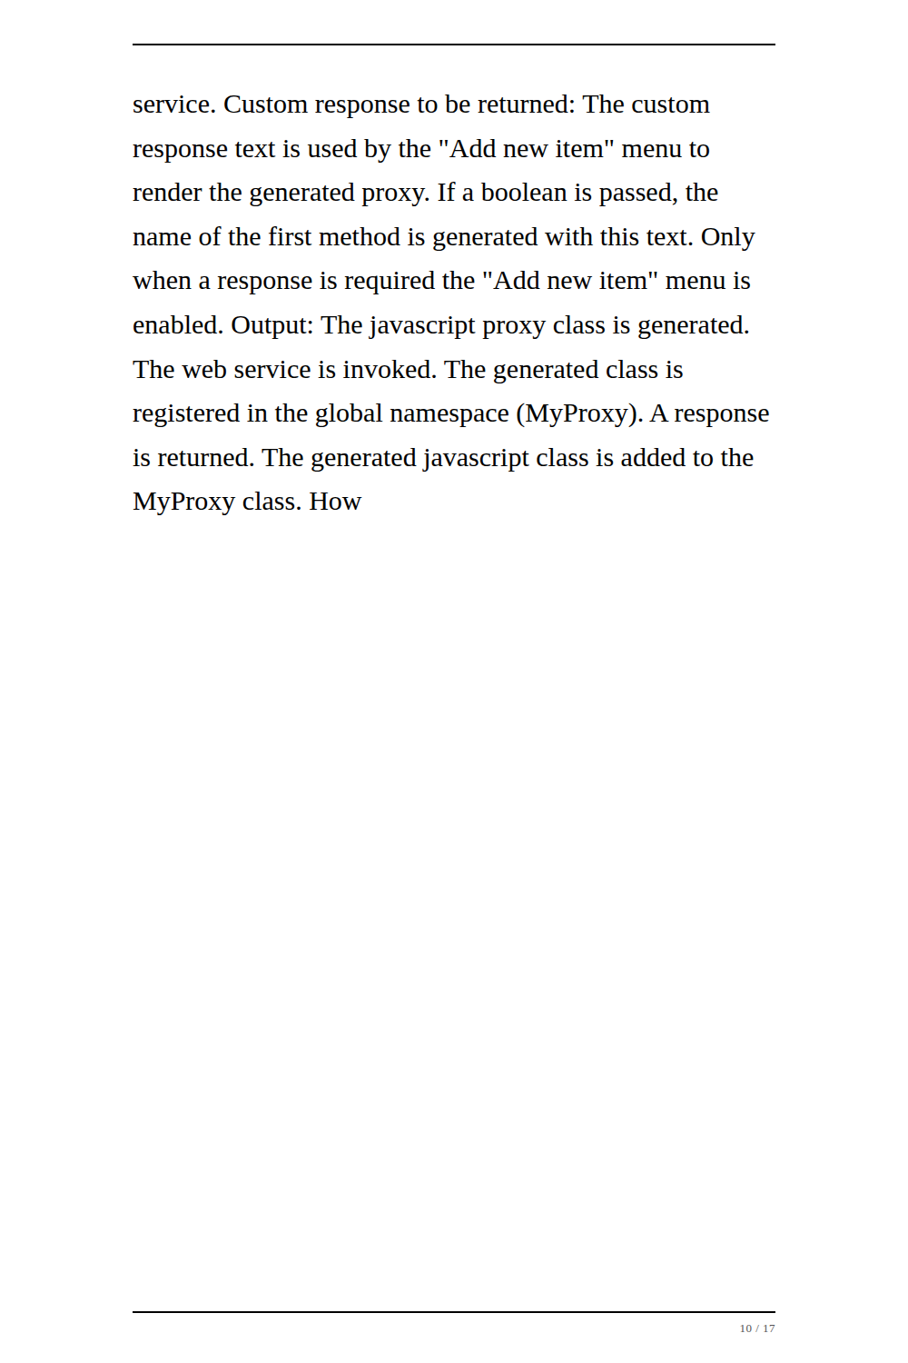service. Custom response to be returned: The custom response text is used by the "Add new item" menu to render the generated proxy. If a boolean is passed, the name of the first method is generated with this text. Only when a response is required the "Add new item" menu is enabled. Output: The javascript proxy class is generated. The web service is invoked. The generated class is registered in the global namespace (MyProxy). A response is returned. The generated javascript class is added to the MyProxy class. How
10 / 17